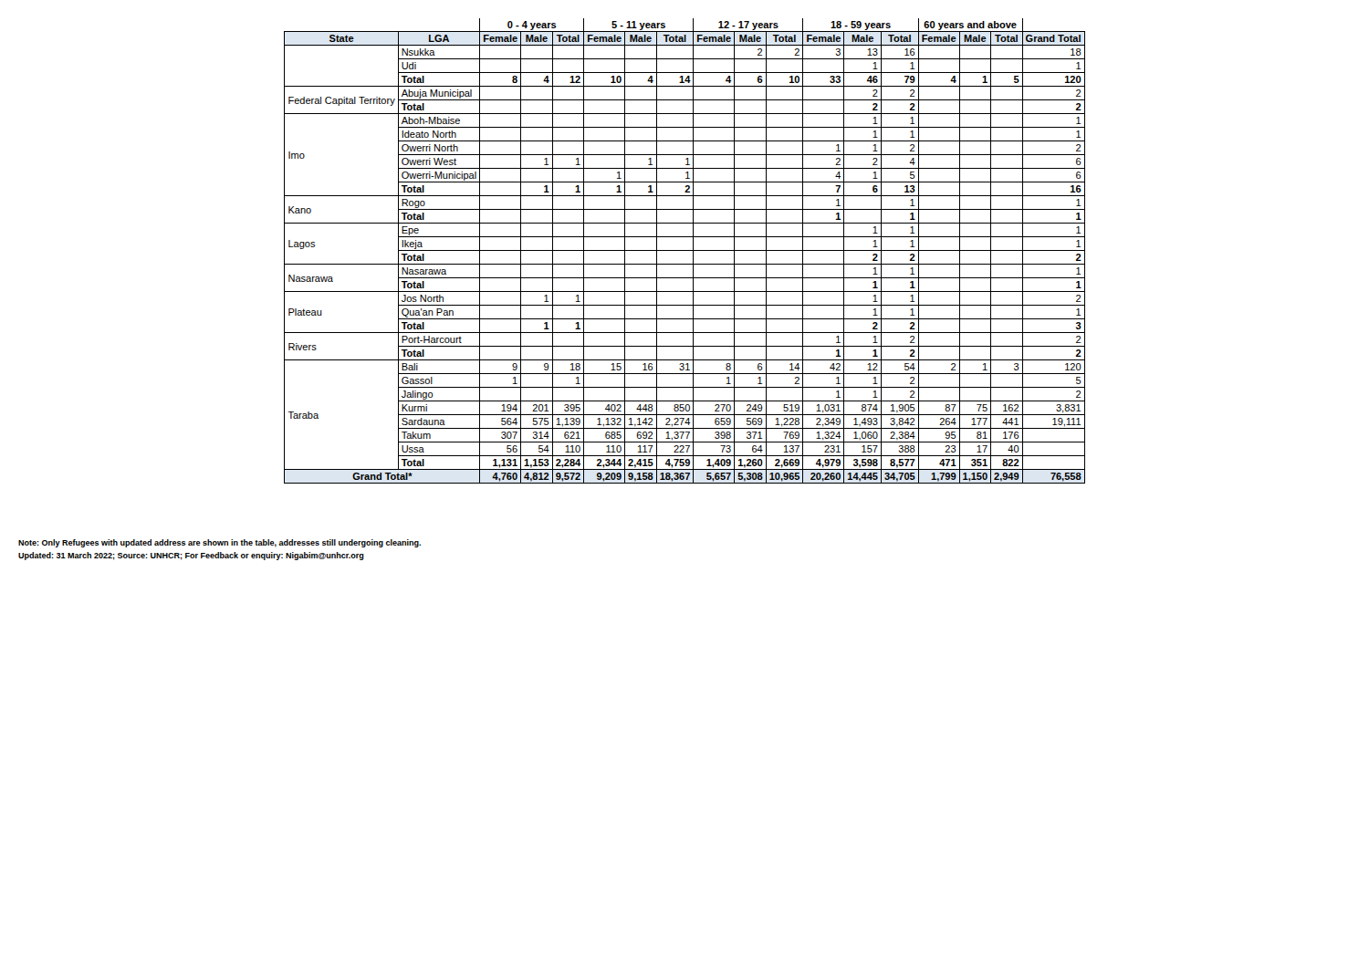| | | 0 - 4 years | 5 - 11 years | 12 - 17 years | 18 - 59 years | 60 years and above | |
| --- | --- | --- | --- | --- | --- | --- | --- |
| State | LGA | Female | Male | Total | Female | Male | Total | Female | Male | Total | Female | Male | Total | Female | Male | Total | Grand Total |
| | Nsukka | | | | | | | | 2 | 2 | 3 | 13 | 16 | | | | 18 |
| Udi | | | | | | | | | | | 1 | 1 | | | | 1 |
| Total | 8 | 4 | 12 | 10 | 4 | 14 | 4 | 6 | 10 | 33 | 46 | 79 | 4 | 1 | 5 | 120 |
| Federal Capital Territory | Abuja Municipal | | | | | | | | | | | 2 | 2 | | | | 2 |
| Total | | | | | | | | | | | 2 | 2 | | | | 2 |
| Imo | Aboh-Mbaise | | | | | | | | | | | 1 | 1 | | | | 1 |
| Ideato North | | | | | | | | | | | 1 | 1 | | | | 1 |
| Owerri North | | | | | | | | | | 1 | 1 | 2 | | | | 2 |
| Owerri West | | 1 | 1 | | 1 | 1 | | | | 2 | 2 | 4 | | | | 6 |
| Owerri-Municipal | | | | 1 | | 1 | | | | 4 | 1 | 5 | | | | 6 |
| Total | | 1 | 1 | 1 | 1 | 2 | | | | 7 | 6 | 13 | | | | 16 |
| Kano | Rogo | | | | | | | | | | 1 | | 1 | | | | 1 |
| Total | | | | | | | | | | 1 | | 1 | | | | 1 |
| Lagos | Epe | | | | | | | | | | | 1 | 1 | | | | 1 |
| Ikeja | | | | | | | | | | | 1 | 1 | | | | 1 |
| Total | | | | | | | | | | | 2 | 2 | | | | 2 |
| Nasarawa | Nasarawa | | | | | | | | | | | 1 | 1 | | | | 1 |
| Total | | | | | | | | | | | 1 | 1 | | | | 1 |
| Plateau | Jos North | | 1 | 1 | | | | | | | | 1 | 1 | | | | 2 |
| Qua'an Pan | | | | | | | | | | | 1 | 1 | | | | 1 |
| Total | | 1 | 1 | | | | | | | | 2 | 2 | | | | 3 |
| Rivers | Port-Harcourt | | | | | | | | | | 1 | 1 | 2 | | | | 2 |
| Total | | | | | | | | | | 1 | 1 | 2 | | | | 2 |
| Taraba | Bali | 9 | 9 | 18 | 15 | 16 | 31 | 8 | 6 | 14 | 42 | 12 | 54 | 2 | 1 | 3 | 120 |
| Gassol | 1 | | 1 | | | | 1 | 1 | 2 | 1 | 1 | 2 | | | | 5 |
| Jalingo | | | | | | | | | | 1 | 1 | 2 | | | | 2 |
| Kurmi | 194 | 201 | 395 | 402 | 448 | 850 | 270 | 249 | 519 | 1,031 | 874 | 1,905 | 87 | 75 | 162 | 3,831 |
| Sardauna | 564 | 575 | 1,139 | 1,132 | 1,142 | 2,274 | 659 | 569 | 1,228 | 2,349 | 1,493 | 3,842 | 264 | 177 | 441 | 19,111 |
| Takum | 307 | 314 | 621 | 685 | 692 | 1,377 | 398 | 371 | 769 | 1,324 | 1,060 | 2,384 | 95 | 81 | 176 | |
| Ussa | 56 | 54 | 110 | 110 | 117 | 227 | 73 | 64 | 137 | 231 | 157 | 388 | 23 | 17 | 40 | |
| Total | 1,131 | 1,153 | 2,284 | 2,344 | 2,415 | 4,759 | 1,409 | 1,260 | 2,669 | 4,979 | 3,598 | 8,577 | 471 | 351 | 822 | |
| Grand Total* | 4,760 | 4,812 | 9,572 | 9,209 | 9,158 | 18,367 | 5,657 | 5,308 | 10,965 | 20,260 | 14,445 | 34,705 | 1,799 | 1,150 | 2,949 | 76,558 |
Note: Only Refugees with updated address are shown in the table, addresses still undergoing cleaning.
Updated: 31 March 2022; Source: UNHCR; For Feedback or enquiry: Nigabim@unhcr.org